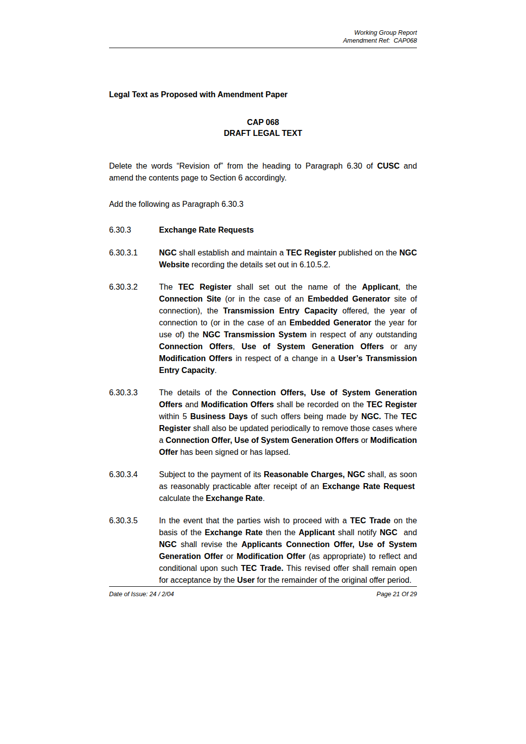Working Group Report
Amendment Ref: CAP068
Legal Text as Proposed with Amendment Paper
CAP 068
DRAFT LEGAL TEXT
Delete the words “Revision of” from the heading to Paragraph 6.30 of CUSC and amend the contents page to Section 6 accordingly.
Add the following as Paragraph 6.30.3
6.30.3
Exchange Rate Requests
6.30.3.1
NGC shall establish and maintain a TEC Register published on the NGC Website recording the details set out in 6.10.5.2.
6.30.3.2
The TEC Register shall set out the name of the Applicant, the Connection Site (or in the case of an Embedded Generator site of connection), the Transmission Entry Capacity offered, the year of connection to (or in the case of an Embedded Generator the year for use of) the NGC Transmission System in respect of any outstanding Connection Offers, Use of System Generation Offers or any Modification Offers in respect of a change in a User’s Transmission Entry Capacity.
6.30.3.3
The details of the Connection Offers, Use of System Generation Offers and Modification Offers shall be recorded on the TEC Register within 5 Business Days of such offers being made by NGC. The TEC Register shall also be updated periodically to remove those cases where a Connection Offer, Use of System Generation Offers or Modification Offer has been signed or has lapsed.
6.30.3.4
Subject to the payment of its Reasonable Charges, NGC shall, as soon as reasonably practicable after receipt of an Exchange Rate Request calculate the Exchange Rate.
6.30.3.5
In the event that the parties wish to proceed with a TEC Trade on the basis of the Exchange Rate then the Applicant shall notify NGC and NGC shall revise the Applicants Connection Offer, Use of System Generation Offer or Modification Offer (as appropriate) to reflect and conditional upon such TEC Trade. This revised offer shall remain open for acceptance by the User for the remainder of the original offer period.
Date of Issue: 24 / 2/04 Page 21 Of 29